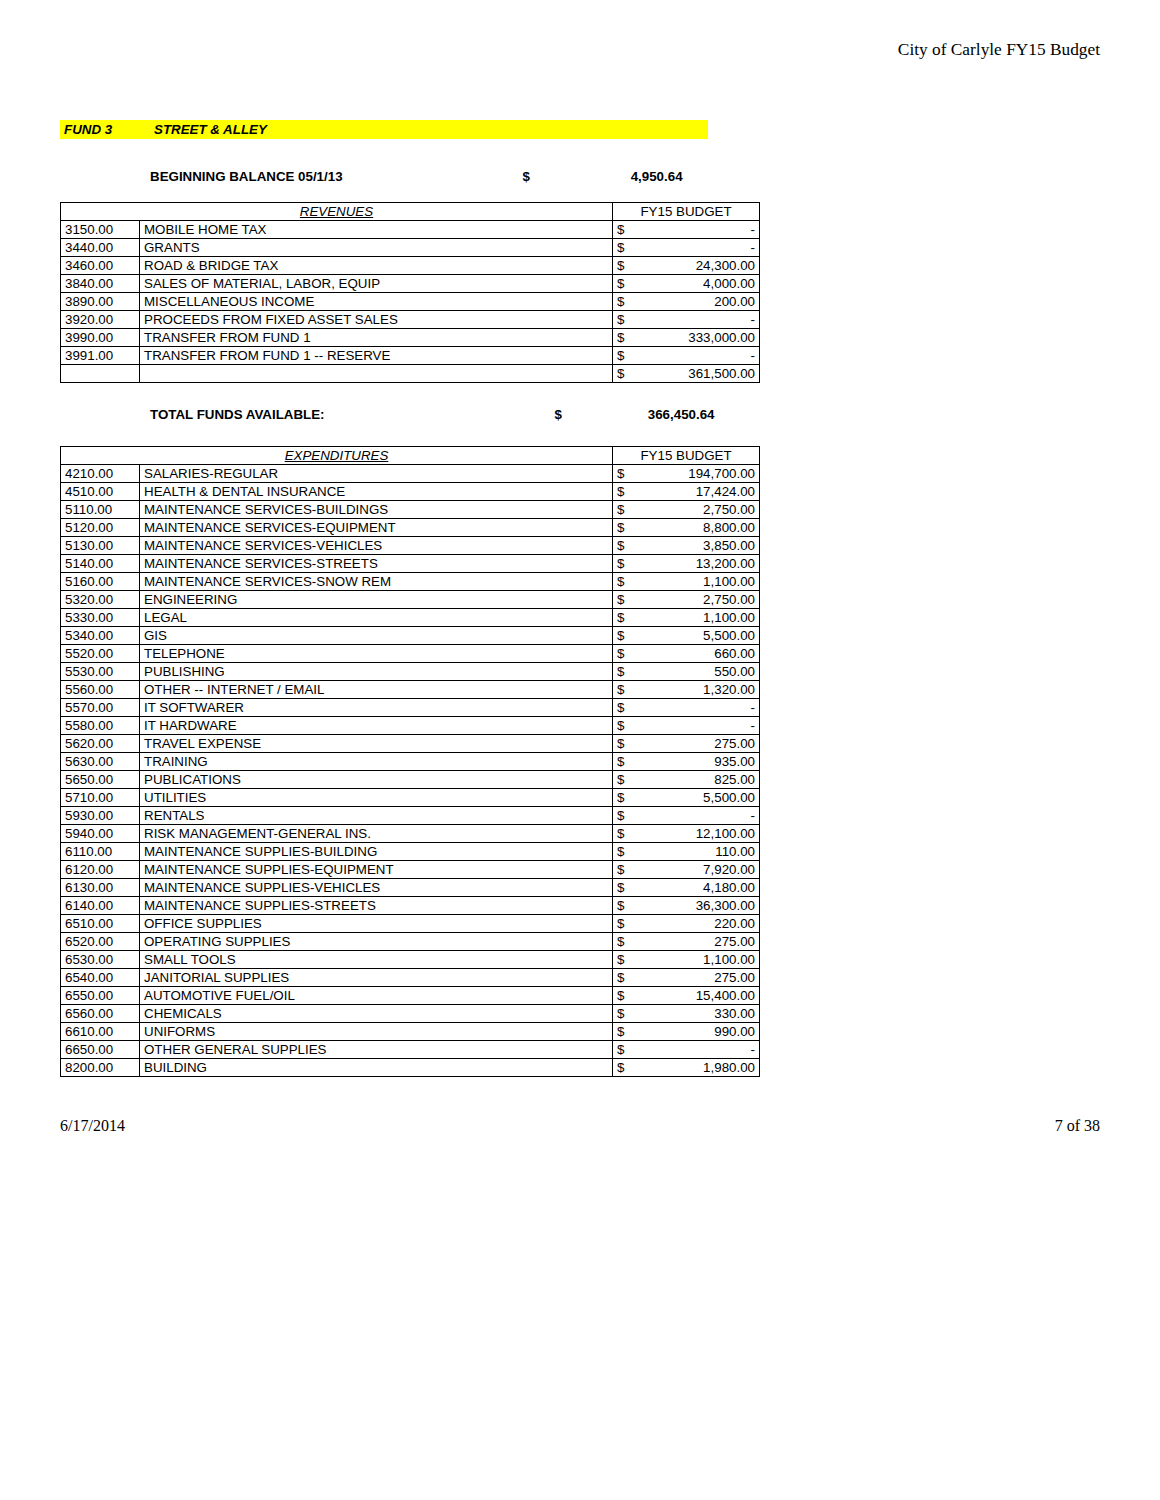City of Carlyle FY15 Budget
FUND 3 STREET & ALLEY
BEGINNING BALANCE 05/1/13$4,950.64
| REVENUES | FY15 BUDGET |
| --- | --- |
| 3150.00 | MOBILE HOME TAX | $ | - |
| 3440.00 | GRANTS | $ | - |
| 3460.00 | ROAD & BRIDGE TAX | $ | 24,300.00 |
| 3840.00 | SALES OF MATERIAL, LABOR, EQUIP | $ | 4,000.00 |
| 3890.00 | MISCELLANEOUS INCOME | $ | 200.00 |
| 3920.00 | PROCEEDS FROM FIXED ASSET SALES | $ | - |
| 3990.00 | TRANSFER FROM FUND 1 | $ | 333,000.00 |
| 3991.00 | TRANSFER FROM FUND 1 -- RESERVE | $ | - |
| | | $ | 361,500.00 |
TOTAL FUNDS AVAILABLE:$366,450.64
| EXPENDITURES | FY15 BUDGET |
| --- | --- |
| 4210.00 | SALARIES-REGULAR | $ | 194,700.00 |
| 4510.00 | HEALTH & DENTAL INSURANCE | $ | 17,424.00 |
| 5110.00 | MAINTENANCE SERVICES-BUILDINGS | $ | 2,750.00 |
| 5120.00 | MAINTENANCE SERVICES-EQUIPMENT | $ | 8,800.00 |
| 5130.00 | MAINTENANCE SERVICES-VEHICLES | $ | 3,850.00 |
| 5140.00 | MAINTENANCE SERVICES-STREETS | $ | 13,200.00 |
| 5160.00 | MAINTENANCE SERVICES-SNOW REM | $ | 1,100.00 |
| 5320.00 | ENGINEERING | $ | 2,750.00 |
| 5330.00 | LEGAL | $ | 1,100.00 |
| 5340.00 | GIS | $ | 5,500.00 |
| 5520.00 | TELEPHONE | $ | 660.00 |
| 5530.00 | PUBLISHING | $ | 550.00 |
| 5560.00 | OTHER -- INTERNET / EMAIL | $ | 1,320.00 |
| 5570.00 | IT SOFTWARER | $ | - |
| 5580.00 | IT HARDWARE | $ | - |
| 5620.00 | TRAVEL EXPENSE | $ | 275.00 |
| 5630.00 | TRAINING | $ | 935.00 |
| 5650.00 | PUBLICATIONS | $ | 825.00 |
| 5710.00 | UTILITIES | $ | 5,500.00 |
| 5930.00 | RENTALS | $ | - |
| 5940.00 | RISK MANAGEMENT-GENERAL INS. | $ | 12,100.00 |
| 6110.00 | MAINTENANCE SUPPLIES-BUILDING | $ | 110.00 |
| 6120.00 | MAINTENANCE SUPPLIES-EQUIPMENT | $ | 7,920.00 |
| 6130.00 | MAINTENANCE SUPPLIES-VEHICLES | $ | 4,180.00 |
| 6140.00 | MAINTENANCE SUPPLIES-STREETS | $ | 36,300.00 |
| 6510.00 | OFFICE SUPPLIES | $ | 220.00 |
| 6520.00 | OPERATING SUPPLIES | $ | 275.00 |
| 6530.00 | SMALL TOOLS | $ | 1,100.00 |
| 6540.00 | JANITORIAL SUPPLIES | $ | 275.00 |
| 6550.00 | AUTOMOTIVE FUEL/OIL | $ | 15,400.00 |
| 6560.00 | CHEMICALS | $ | 330.00 |
| 6610.00 | UNIFORMS | $ | 990.00 |
| 6650.00 | OTHER GENERAL SUPPLIES | $ | - |
| 8200.00 | BUILDING | $ | 1,980.00 |
6/17/2014 7 of 38